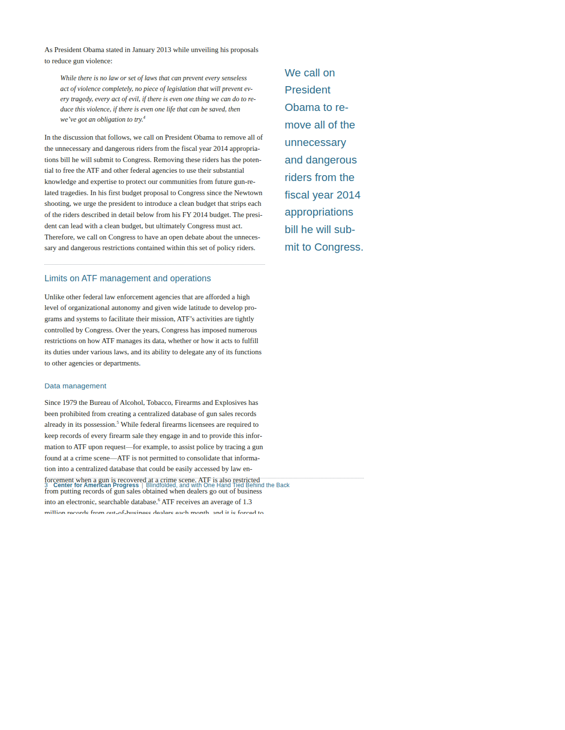As President Obama stated in January 2013 while unveiling his proposals to reduce gun violence:
While there is no law or set of laws that can prevent every senseless act of violence completely, no piece of legislation that will prevent every tragedy, every act of evil, if there is even one thing we can do to reduce this violence, if there is even one life that can be saved, then we’ve got an obligation to try.4
In the discussion that follows, we call on President Obama to remove all of the unnecessary and dangerous riders from the fiscal year 2014 appropriations bill he will submit to Congress. Removing these riders has the potential to free the ATF and other federal agencies to use their substantial knowledge and expertise to protect our communities from future gun-related tragedies. In his first budget proposal to Congress since the Newtown shooting, we urge the president to introduce a clean budget that strips each of the riders described in detail below from his FY 2014 budget. The president can lead with a clean budget, but ultimately Congress must act. Therefore, we call on Congress to have an open debate about the unnecessary and dangerous restrictions contained within this set of policy riders.
Limits on ATF management and operations
Unlike other federal law enforcement agencies that are afforded a high level of organizational autonomy and given wide latitude to develop programs and systems to facilitate their mission, ATF’s activities are tightly controlled by Congress. Over the years, Congress has imposed numerous restrictions on how ATF manages its data, whether or how it acts to fulfill its duties under various laws, and its ability to delegate any of its functions to other agencies or departments.
Data management
Since 1979 the Bureau of Alcohol, Tobacco, Firearms and Explosives has been prohibited from creating a centralized database of gun sales records already in its possession.5 While federal firearms licensees are required to keep records of every firearm sale they engage in and to provide this information to ATF upon request—for example, to assist police by tracing a gun found at a crime scene—ATF is not permitted to consolidate that information into a centralized database that could be easily accessed by law enforcement when a gun is recovered at a crime scene. ATF is also restricted from putting records of gun sales obtained when dealers go out of business into an electronic, searchable database.6 ATF receives an average of 1.3 million records from out-of-business dealers each month, and it is forced to keep these records in boxes in warehouses or on microfiche.7
We call on President Obama to remove all of the unnecessary and dangerous riders from the fiscal year 2014 appropriations bill he will submit to Congress.
3 Center for American Progress|Blindfolded, and with One Hand Tied Behind the Back